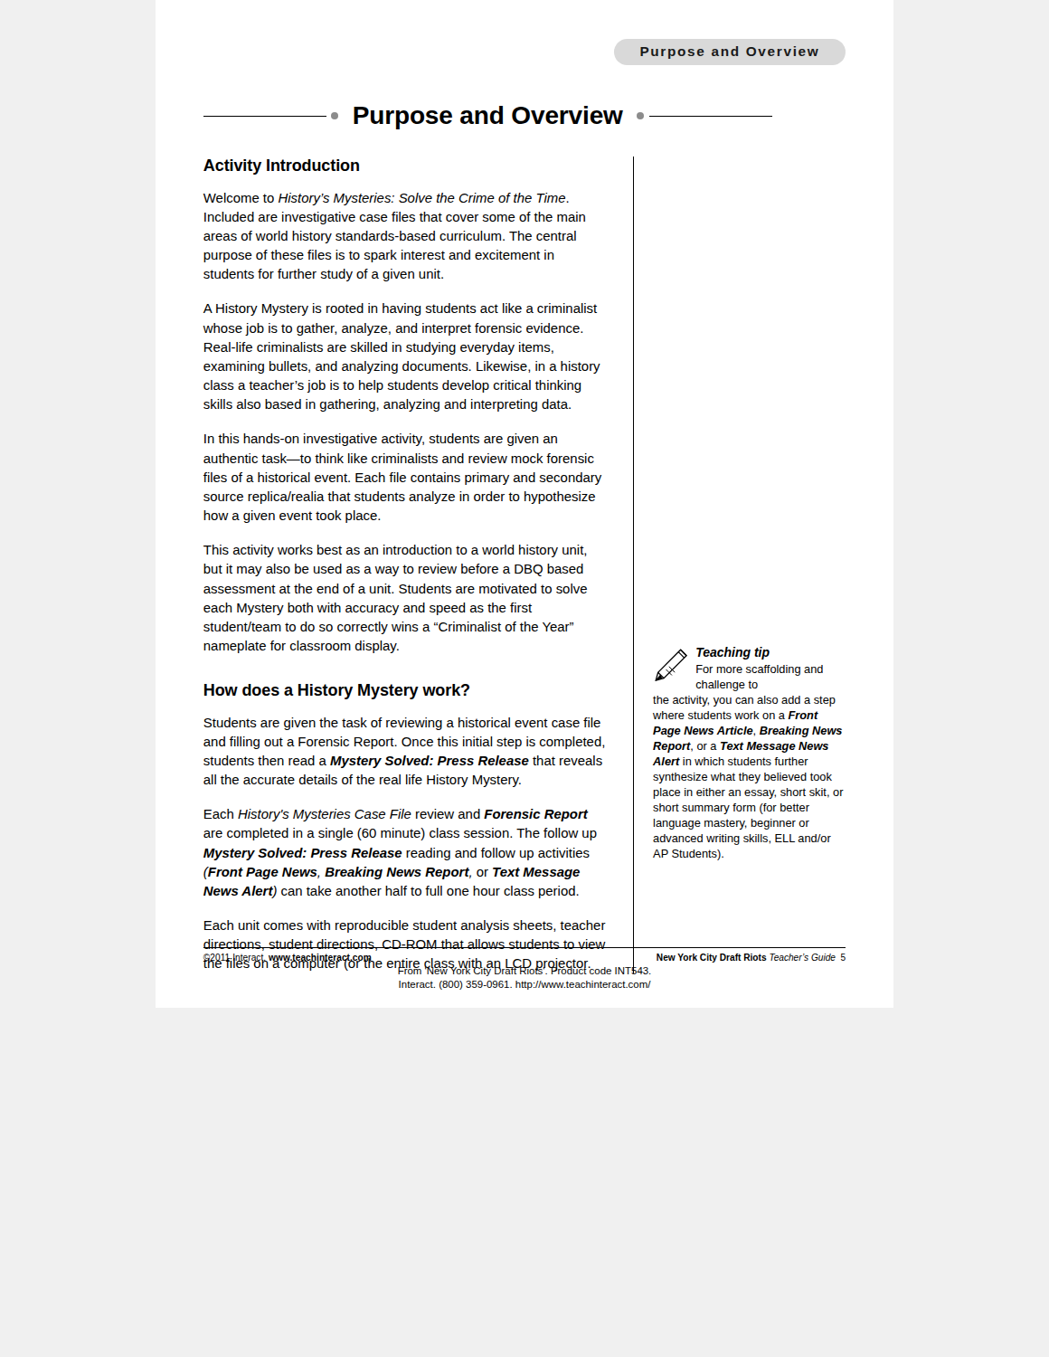Purpose and Overview
Purpose and Overview
Activity Introduction
Welcome to History’s Mysteries: Solve the Crime of the Time. Included are investigative case files that cover some of the main areas of world history standards-based curriculum. The central purpose of these files is to spark interest and excitement in students for further study of a given unit.
A History Mystery is rooted in having students act like a criminalist whose job is to gather, analyze, and interpret forensic evidence. Real-life criminalists are skilled in studying everyday items, examining bullets, and analyzing documents. Likewise, in a history class a teacher’s job is to help students develop critical thinking skills also based in gathering, analyzing and interpreting data.
In this hands-on investigative activity, students are given an authentic task—to think like criminalists and review mock forensic files of a historical event. Each file contains primary and secondary source replica/realia that students analyze in order to hypothesize how a given event took place.
This activity works best as an introduction to a world history unit, but it may also be used as a way to review before a DBQ based assessment at the end of a unit. Students are motivated to solve each Mystery both with accuracy and speed as the first student/team to do so correctly wins a “Criminalist of the Year” nameplate for classroom display.
How does a History Mystery work?
Students are given the task of reviewing a historical event case file and filling out a Forensic Report. Once this initial step is completed, students then read a Mystery Solved: Press Release that reveals all the accurate details of the real life History Mystery.
Each History's Mysteries Case File review and Forensic Report are completed in a single (60 minute) class session. The follow up Mystery Solved: Press Release reading and follow up activities (Front Page News, Breaking News Report, or Text Message News Alert) can take another half to full one hour class period.
Each unit comes with reproducible student analysis sheets, teacher directions, student directions, CD-ROM that allows students to view the files on a computer (or the entire class with an LCD projector.
Teaching tip
For more scaffolding and challenge to
the activity, you can also add a step where students work on a Front Page News Article, Breaking News Report, or a Text Message News Alert in which students further synthesize what they believed took place in either an essay, short skit, or short summary form (for better language mastery, beginner or advanced writing skills, ELL and/or AP Students).
©2011 Interact. www.teachinteract.com
New York City Draft Riots Teacher’s Guide 5
From 'New York City Draft Riots'. Product code INT543.
Interact. (800) 359-0961. http://www.teachinteract.com/